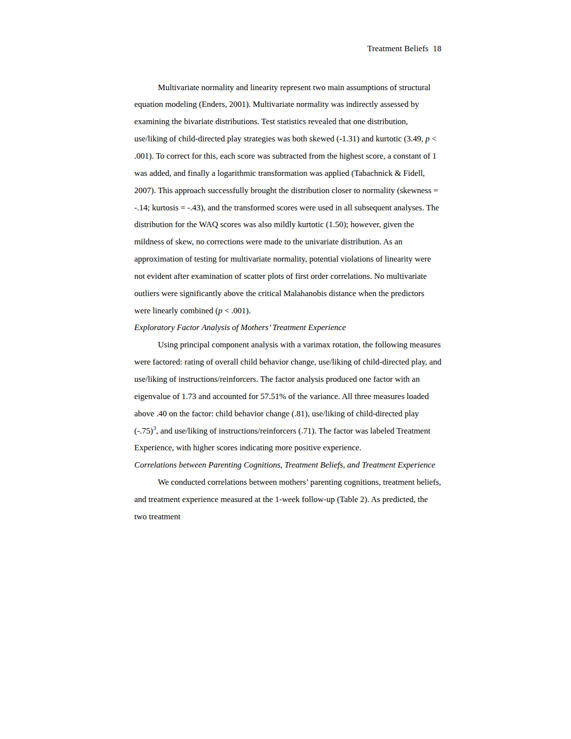Treatment Beliefs 18
Multivariate normality and linearity represent two main assumptions of structural equation modeling (Enders, 2001). Multivariate normality was indirectly assessed by examining the bivariate distributions. Test statistics revealed that one distribution, use/liking of child-directed play strategies was both skewed (-1.31) and kurtotic (3.49, p < .001). To correct for this, each score was subtracted from the highest score, a constant of 1 was added, and finally a logarithmic transformation was applied (Tabachnick & Fidell, 2007). This approach successfully brought the distribution closer to normality (skewness = -.14; kurtosis = -.43), and the transformed scores were used in all subsequent analyses. The distribution for the WAQ scores was also mildly kurtotic (1.50); however, given the mildness of skew, no corrections were made to the univariate distribution. As an approximation of testing for multivariate normality, potential violations of linearity were not evident after examination of scatter plots of first order correlations. No multivariate outliers were significantly above the critical Malahanobis distance when the predictors were linearly combined (p < .001).
Exploratory Factor Analysis of Mothers’ Treatment Experience
Using principal component analysis with a varimax rotation, the following measures were factored: rating of overall child behavior change, use/liking of child-directed play, and use/liking of instructions/reinforcers. The factor analysis produced one factor with an eigenvalue of 1.73 and accounted for 57.51% of the variance. All three measures loaded above .40 on the factor: child behavior change (.81), use/liking of child-directed play (-.75)3, and use/liking of instructions/reinforcers (.71). The factor was labeled Treatment Experience, with higher scores indicating more positive experience.
Correlations between Parenting Cognitions, Treatment Beliefs, and Treatment Experience
We conducted correlations between mothers’ parenting cognitions, treatment beliefs, and treatment experience measured at the 1-week follow-up (Table 2). As predicted, the two treatment